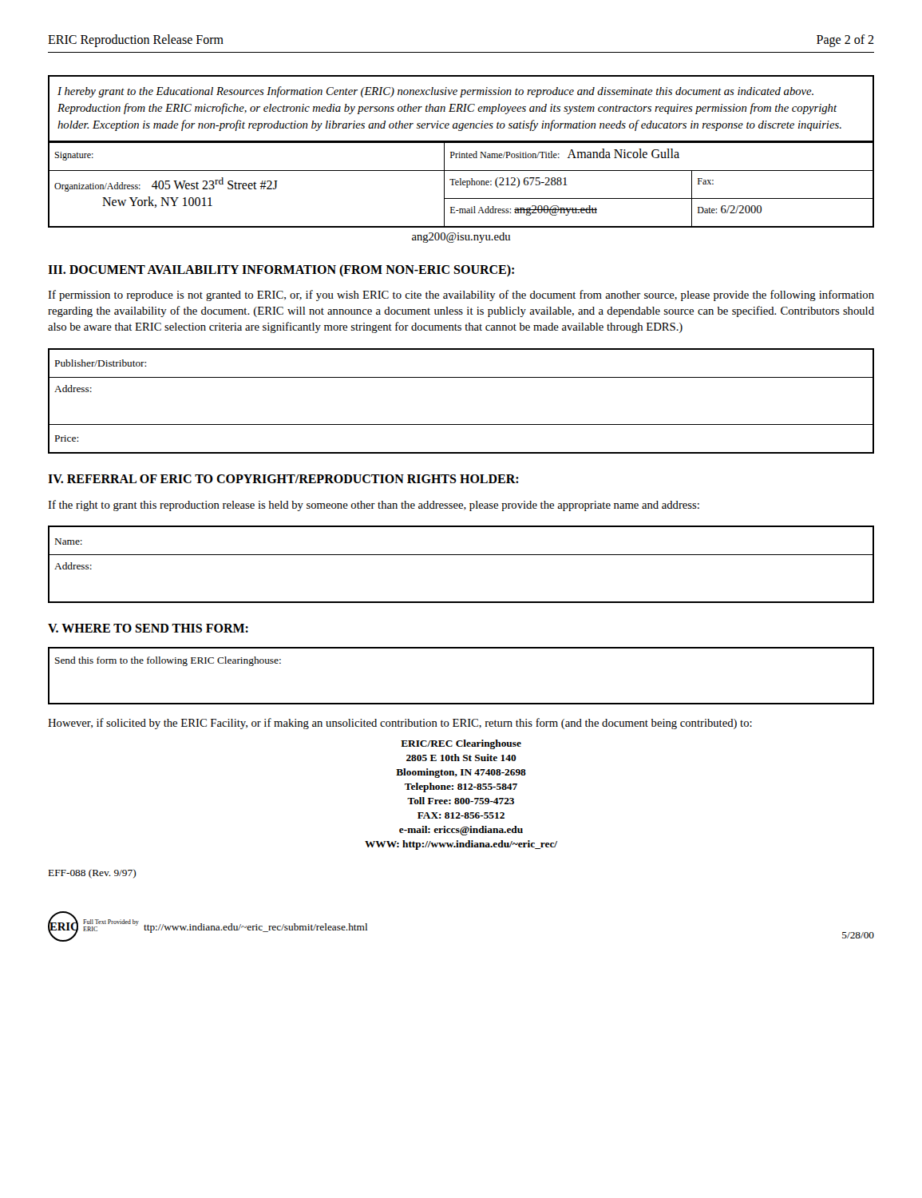ERIC Reproduction Release Form Page 2 of 2
I hereby grant to the Educational Resources Information Center (ERIC) nonexclusive permission to reproduce and disseminate this document as indicated above. Reproduction from the ERIC microfiche, or electronic media by persons other than ERIC employees and its system contractors requires permission from the copyright holder. Exception is made for non-profit reproduction by libraries and other service agencies to satisfy information needs of educators in response to discrete inquiries.
| Signature: | Printed Name/Position/Title: Amanda Nicole Gulla |
| Organization/Address: 405 West 23 rd Street #2J New York, NY 10011 | Telephone: (212) 675-2881 | Fax: |
| E-mail Address: ang200@nyu.edu | Date: 6/2/2000 |
ang200@isu.nyu.edu
III. DOCUMENT AVAILABILITY INFORMATION (FROM NON-ERIC SOURCE):
If permission to reproduce is not granted to ERIC, or, if you wish ERIC to cite the availability of the document from another source, please provide the following information regarding the availability of the document. (ERIC will not announce a document unless it is publicly available, and a dependable source can be specified. Contributors should also be aware that ERIC selection criteria are significantly more stringent for documents that cannot be made available through EDRS.)
| Publisher/Distributor: |
| Address: |
| Price: |
IV. REFERRAL OF ERIC TO COPYRIGHT/REPRODUCTION RIGHTS HOLDER:
If the right to grant this reproduction release is held by someone other than the addressee, please provide the appropriate name and address:
| Name: |
| Address: |
V. WHERE TO SEND THIS FORM:
| Send this form to the following ERIC Clearinghouse: |
However, if solicited by the ERIC Facility, or if making an unsolicited contribution to ERIC, return this form (and the document being contributed) to:
ERIC/REC Clearinghouse
2805 E 10th St Suite 140
Bloomington, IN 47408-2698
Telephone: 812-855-5847
Toll Free: 800-759-4723
FAX: 812-856-5512
e-mail: ericcs@indiana.edu
WWW: http://www.indiana.edu/~eric_rec/
EFF-088 (Rev. 9/97)
ERIC Full Text Provided by ERIC ttp://www.indiana.edu/~eric_rec/submit/release.html
5/28/00